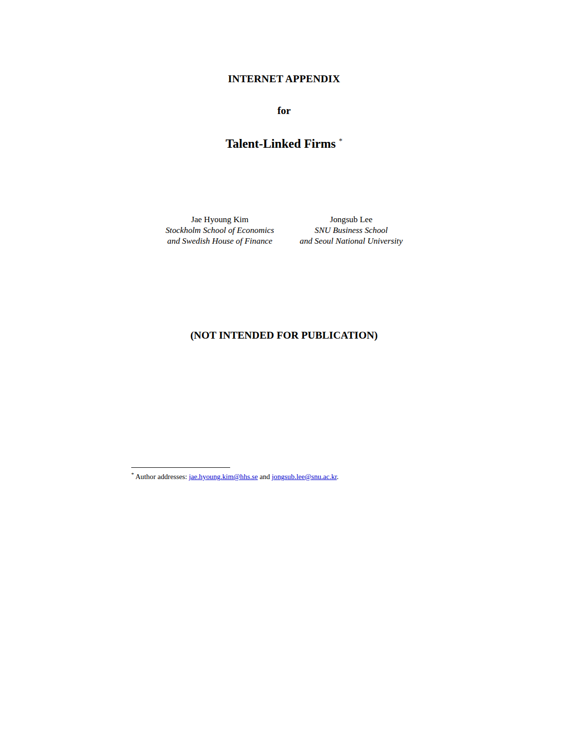INTERNET APPENDIX
for
Talent-Linked Firms *
| Jae Hyoung Kim Stockholm School of Economics and Swedish House of Finance | Jongsub Lee SNU Business School and Seoul National University |
(NOT INTENDED FOR PUBLICATION)
* Author addresses: jae.hyoung.kim@hhs.se and jongsub.lee@snu.ac.kr.